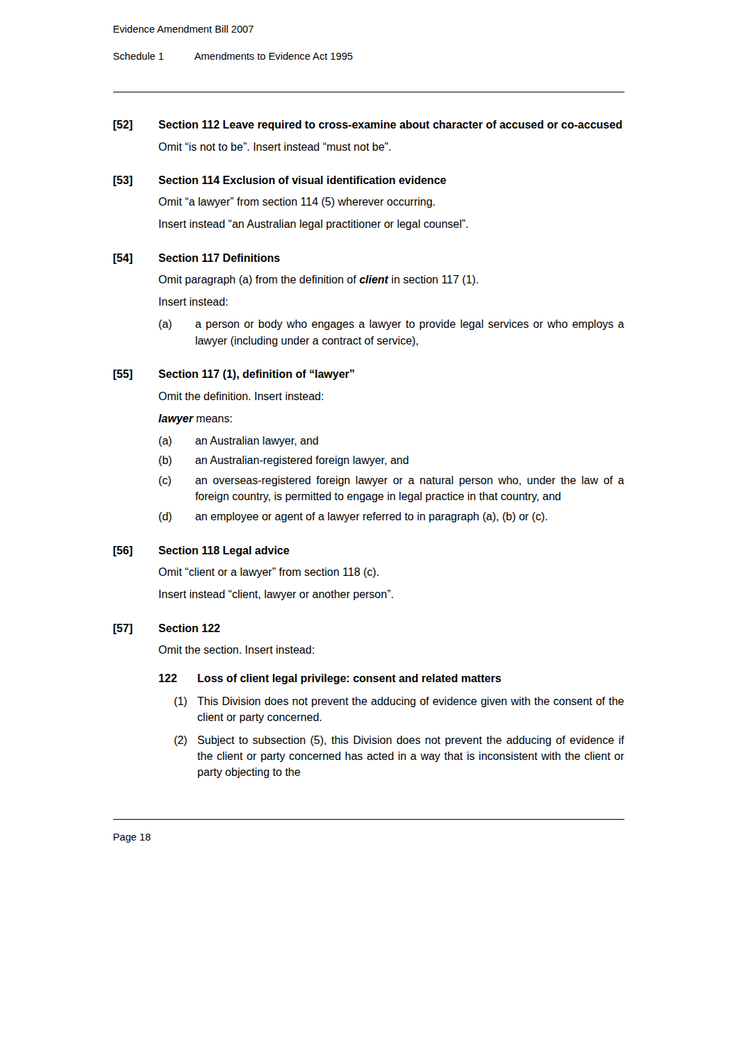Evidence Amendment Bill 2007
Schedule 1 Amendments to Evidence Act 1995
[52] Section 112 Leave required to cross-examine about character of accused or co-accused
Omit “is not to be”. Insert instead “must not be”.
[53] Section 114 Exclusion of visual identification evidence
Omit “a lawyer” from section 114 (5) wherever occurring.
Insert instead “an Australian legal practitioner or legal counsel”.
[54] Section 117 Definitions
Omit paragraph (a) from the definition of client in section 117 (1).
Insert instead:
(a) a person or body who engages a lawyer to provide legal services or who employs a lawyer (including under a contract of service),
[55] Section 117 (1), definition of “lawyer”
Omit the definition. Insert instead:
lawyer means:
(a) an Australian lawyer, and
(b) an Australian-registered foreign lawyer, and
(c) an overseas-registered foreign lawyer or a natural person who, under the law of a foreign country, is permitted to engage in legal practice in that country, and
(d) an employee or agent of a lawyer referred to in paragraph (a), (b) or (c).
[56] Section 118 Legal advice
Omit “client or a lawyer” from section 118 (c).
Insert instead “client, lawyer or another person”.
[57] Section 122
Omit the section. Insert instead:
122 Loss of client legal privilege: consent and related matters
(1) This Division does not prevent the adducing of evidence given with the consent of the client or party concerned.
(2) Subject to subsection (5), this Division does not prevent the adducing of evidence if the client or party concerned has acted in a way that is inconsistent with the client or party objecting to the
Page 18